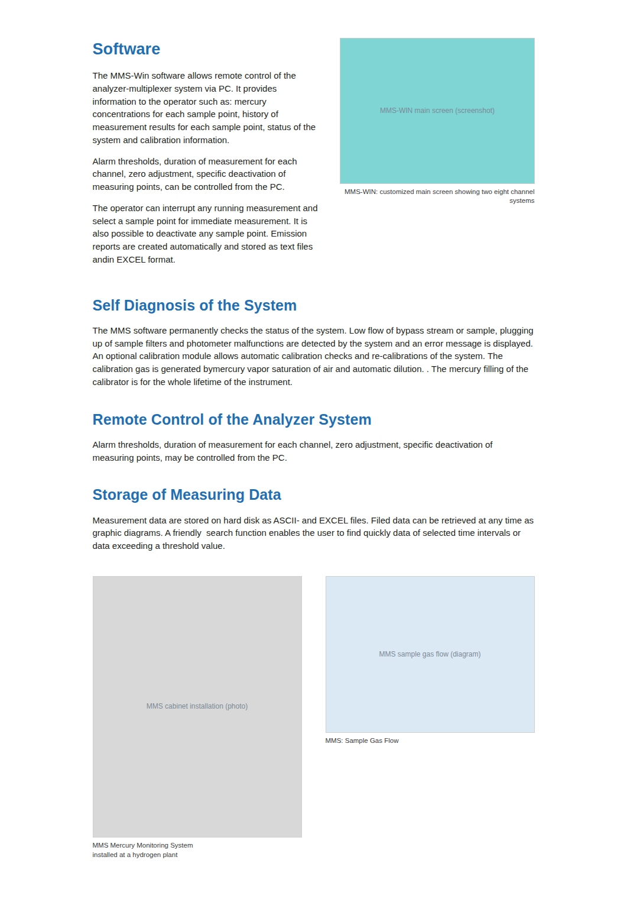Software
The MMS-Win software allows remote control of the analyzer-multiplexer system via PC. It provides information to the operator such as: mercury concentrations for each sample point, history of measurement results for each sample point, status of the system and calibration information.
Alarm thresholds, duration of measurement for each channel, zero adjustment, specific deactivation of measuring points, can be controlled from the PC.
The operator can interrupt any running measurement and select a sample point for immediate measurement. It is also possible to deactivate any sample point. Emission reports are created automatically and stored as text files andin EXCEL format.
MMS-WIN main screen (screenshot)
MMS-WIN: customized main screen showing two eight channel systems
Self Diagnosis of the System
The MMS software permanently checks the status of the system. Low flow of bypass stream or sample, plugging up of sample filters and photometer malfunctions are detected by the system and an error message is displayed. An optional calibration module allows automatic calibration checks and re-calibrations of the system. The calibration gas is generated bymercury vapor saturation of air and automatic dilution. . The mercury filling of the calibrator is for the whole lifetime of the instrument.
Remote Control of the Analyzer System
Alarm thresholds, duration of measurement for each channel, zero adjustment, specific deactivation of measuring points, may be controlled from the PC.
Storage of Measuring Data
Measurement data are stored on hard disk as ASCII- and EXCEL files. Filed data can be retrieved at any time as graphic diagrams. A friendly search function enables the user to find quickly data of selected time intervals or data exceeding a threshold value.
MMS cabinet installation (photo)
MMS Mercury Monitoring System
installed at a hydrogen plant
MMS sample gas flow (diagram)
MMS: Sample Gas Flow